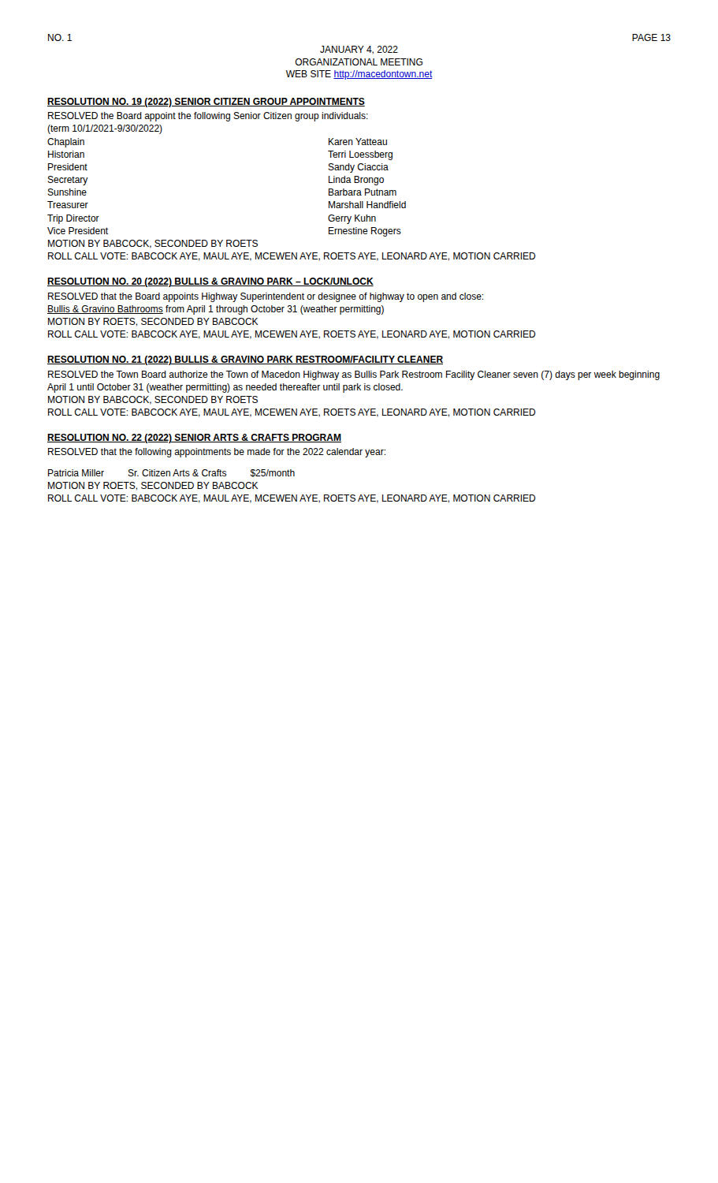NO. 1 PAGE 13
JANUARY 4, 2022
ORGANIZATIONAL MEETING
WEB SITE http://macedontown.net
RESOLUTION NO. 19 (2022) SENIOR CITIZEN GROUP APPOINTMENTS
RESOLVED the Board appoint the following Senior Citizen group individuals:
(term 10/1/2021-9/30/2022)
| Chaplain | Karen Yatteau |
| Historian | Terri Loessberg |
| President | Sandy Ciaccia |
| Secretary | Linda Brongo |
| Sunshine | Barbara Putnam |
| Treasurer | Marshall Handfield |
| Trip Director | Gerry Kuhn |
| Vice President | Ernestine Rogers |
MOTION BY BABCOCK, SECONDED BY ROETS
ROLL CALL VOTE: BABCOCK AYE, MAUL AYE, MCEWEN AYE, ROETS AYE, LEONARD AYE, MOTION CARRIED
RESOLUTION NO. 20 (2022) BULLIS & GRAVINO PARK – LOCK/UNLOCK
RESOLVED that the Board appoints Highway Superintendent or designee of highway to open and close:
Bullis & Gravino Bathrooms from April 1 through October 31 (weather permitting)
MOTION BY ROETS, SECONDED BY BABCOCK
ROLL CALL VOTE: BABCOCK AYE, MAUL AYE, MCEWEN AYE, ROETS AYE, LEONARD AYE, MOTION CARRIED
RESOLUTION NO. 21 (2022) BULLIS & GRAVINO PARK RESTROOM/FACILITY CLEANER
RESOLVED the Town Board authorize the Town of Macedon Highway as Bullis Park Restroom Facility Cleaner seven (7) days per week beginning April 1 until October 31 (weather permitting) as needed thereafter until park is closed.
MOTION BY BABCOCK, SECONDED BY ROETS
ROLL CALL VOTE: BABCOCK AYE, MAUL AYE, MCEWEN AYE, ROETS AYE, LEONARD AYE, MOTION CARRIED
RESOLUTION NO. 22 (2022) SENIOR ARTS & CRAFTS PROGRAM
RESOLVED that the following appointments be made for the 2022 calendar year:
| Patricia Miller | Sr. Citizen Arts & Crafts | $25/month |
MOTION BY ROETS, SECONDED BY BABCOCK
ROLL CALL VOTE: BABCOCK AYE, MAUL AYE, MCEWEN AYE, ROETS AYE, LEONARD AYE, MOTION CARRIED